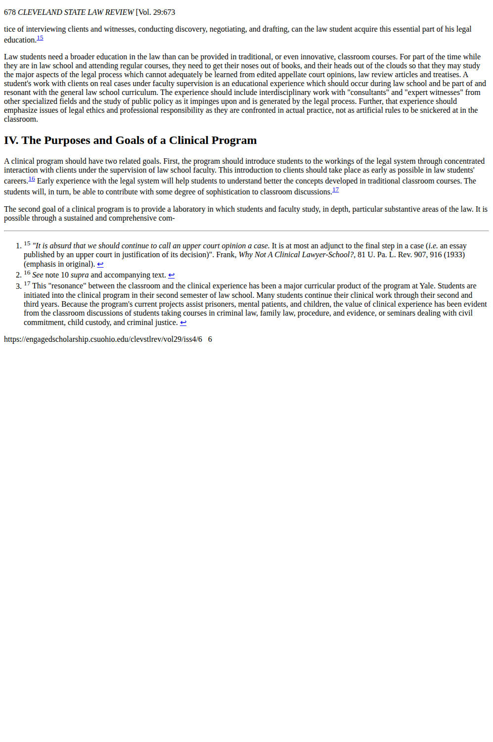678 CLEVELAND STATE LAW REVIEW [Vol. 29:673
tice of interviewing clients and witnesses, conducting discovery, negotiating, and drafting, can the law student acquire this essential part of his legal education.15
Law students need a broader education in the law than can be provided in traditional, or even innovative, classroom courses. For part of the time while they are in law school and attending regular courses, they need to get their noses out of books, and their heads out of the clouds so that they may study the major aspects of the legal process which cannot adequately be learned from edited appellate court opinions, law review articles and treatises. A student's work with clients on real cases under faculty supervision is an educational experience which should occur during law school and be part of and resonant with the general law school curriculum. The experience should include interdisciplinary work with "consultants" and "expert witnesses" from other specialized fields and the study of public policy as it impinges upon and is generated by the legal process. Further, that experience should emphasize issues of legal ethics and professional responsibility as they are confronted in actual practice, not as artificial rules to be snickered at in the classroom.
IV. The Purposes and Goals of a Clinical Program
A clinical program should have two related goals. First, the program should introduce students to the workings of the legal system through concentrated interaction with clients under the supervision of law school faculty. This introduction to clients should take place as early as possible in law students' careers.16 Early experience with the legal system will help students to understand better the concepts developed in traditional classroom courses. The students will, in turn, be able to contribute with some degree of sophistication to classroom discussions.17
The second goal of a clinical program is to provide a laboratory in which students and faculty study, in depth, particular substantive areas of the law. It is possible through a sustained and comprehensive com-
15 "It is absurd that we should continue to call an upper court opinion a case. It is at most an adjunct to the final step in a case (i.e. an essay published by an upper court in justification of its decision)". Frank, Why Not A Clinical Lawyer-School?, 81 U. Pa. L. Rev. 907, 916 (1933) (emphasis in original). ↩
16 See note 10 supra and accompanying text. ↩
17 This "resonance" between the classroom and the clinical experience has been a major curricular product of the program at Yale. Students are initiated into the clinical program in their second semester of law school. Many students continue their clinical work through their second and third years. Because the program's current projects assist prisoners, mental patients, and children, the value of clinical experience has been evident from the classroom discussions of students taking courses in criminal law, family law, procedure, and evidence, or seminars dealing with civil commitment, child custody, and criminal justice. ↩
https://engagedscholarship.csuohio.edu/clevstlrev/vol29/iss4/6 6